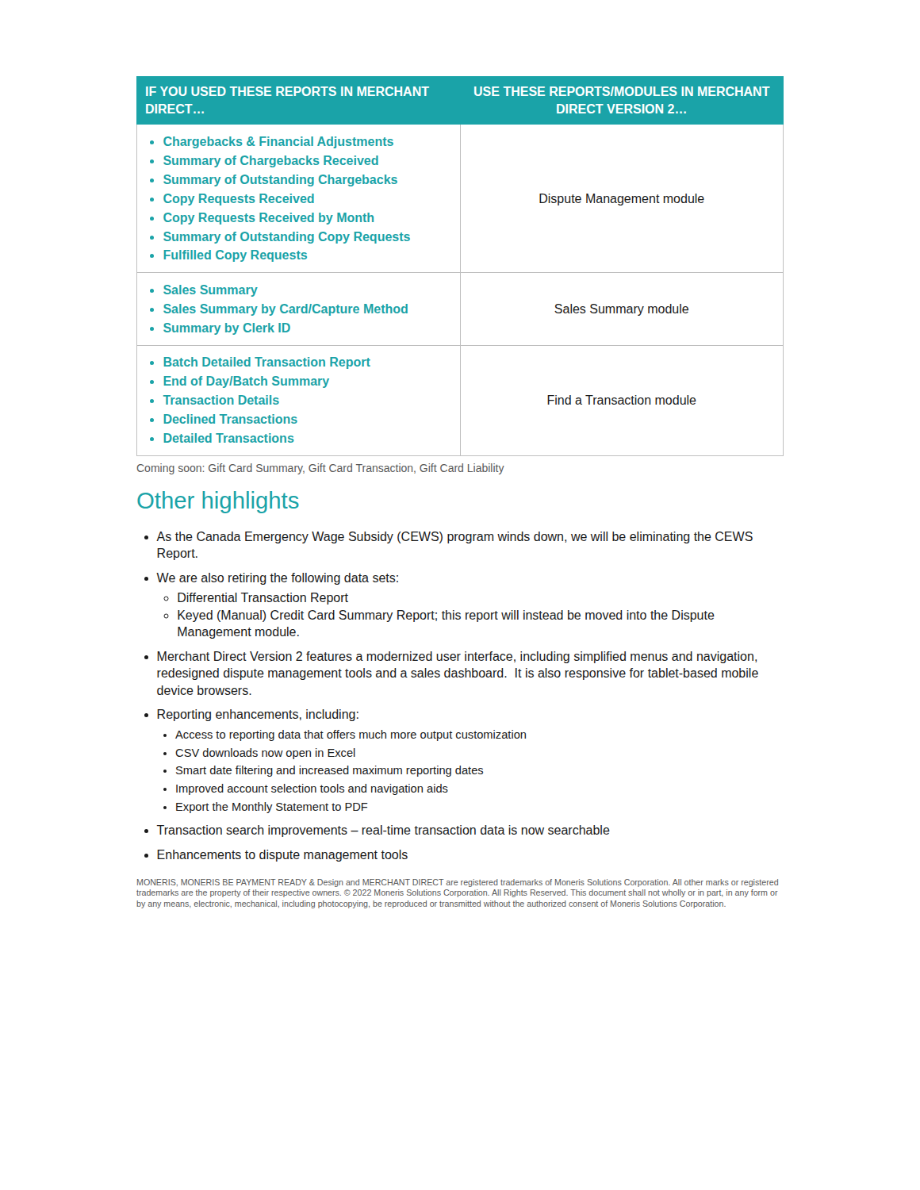| IF YOU USED THESE REPORTS IN MERCHANT DIRECT… | USE THESE REPORTS/MODULES IN MERCHANT DIRECT VERSION 2… |
| --- | --- |
| Chargebacks & Financial Adjustments Summary of Chargebacks Received Summary of Outstanding Chargebacks Copy Requests Received Copy Requests Received by Month Summary of Outstanding Copy Requests Fulfilled Copy Requests | Dispute Management module |
| Sales Summary Sales Summary by Card/Capture Method Summary by Clerk ID | Sales Summary module |
| Batch Detailed Transaction Report End of Day/Batch Summary Transaction Details Declined Transactions Detailed Transactions | Find a Transaction module |
Coming soon: Gift Card Summary, Gift Card Transaction, Gift Card Liability
Other highlights
As the Canada Emergency Wage Subsidy (CEWS) program winds down, we will be eliminating the CEWS Report.
We are also retiring the following data sets:
Differential Transaction Report
Keyed (Manual) Credit Card Summary Report; this report will instead be moved into the Dispute Management module.
Merchant Direct Version 2 features a modernized user interface, including simplified menus and navigation, redesigned dispute management tools and a sales dashboard. It is also responsive for tablet-based mobile device browsers.
Reporting enhancements, including:
Access to reporting data that offers much more output customization
CSV downloads now open in Excel
Smart date filtering and increased maximum reporting dates
Improved account selection tools and navigation aids
Export the Monthly Statement to PDF
Transaction search improvements – real-time transaction data is now searchable
Enhancements to dispute management tools
MONERIS, MONERIS BE PAYMENT READY & Design and MERCHANT DIRECT are registered trademarks of Moneris Solutions Corporation. All other marks or registered trademarks are the property of their respective owners. © 2022 Moneris Solutions Corporation. All Rights Reserved. This document shall not wholly or in part, in any form or by any means, electronic, mechanical, including photocopying, be reproduced or transmitted without the authorized consent of Moneris Solutions Corporation.